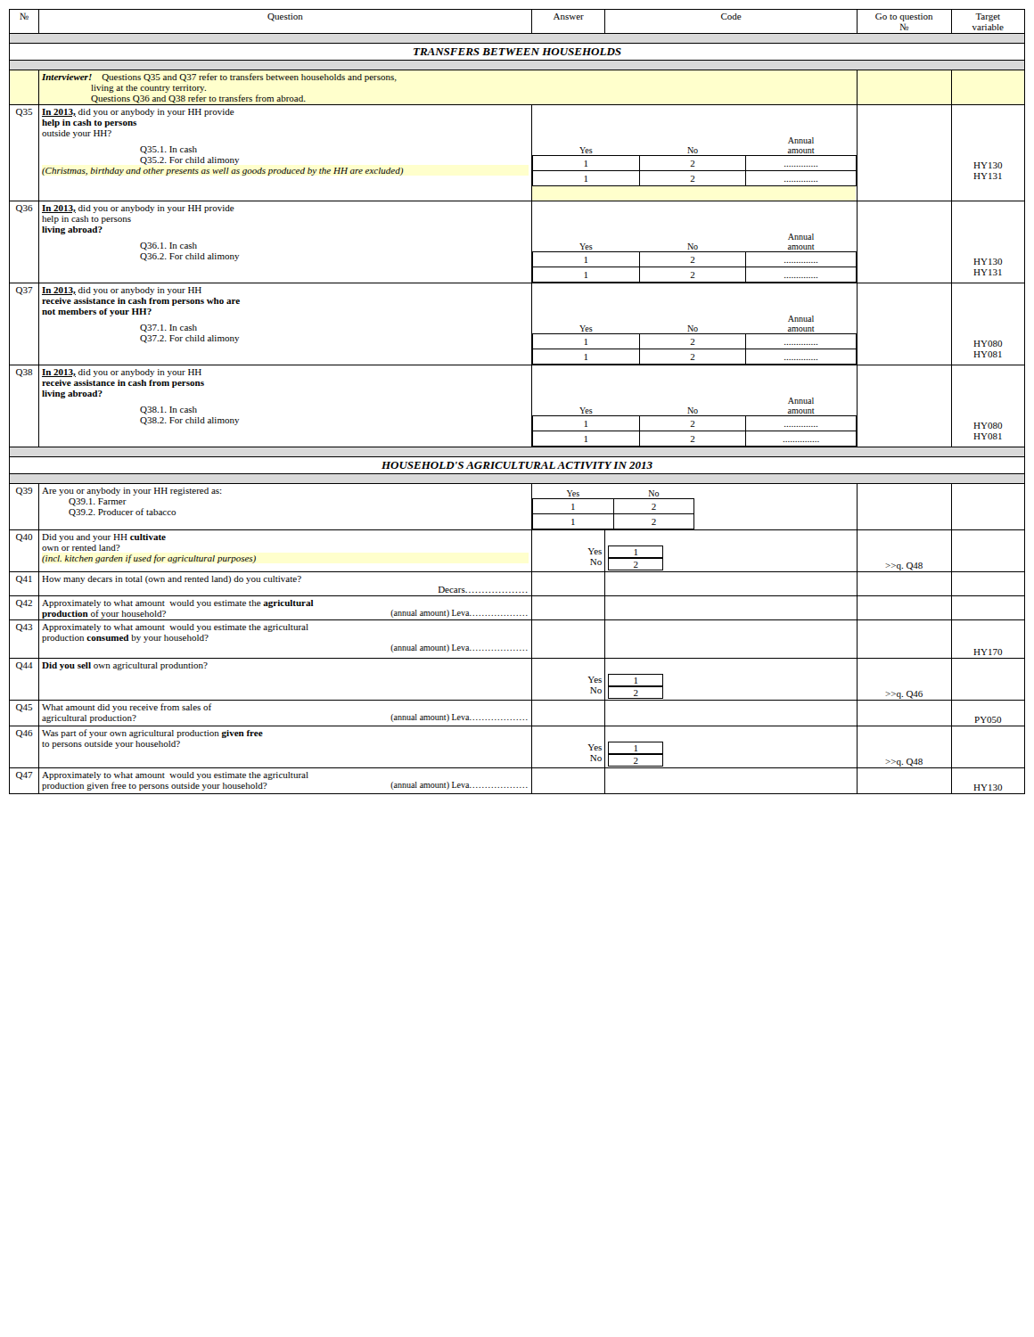| № | Question | Answer | Code | Go to question № | Target variable |
| --- | --- | --- | --- | --- | --- |
| TRANSFERS BETWEEN HOUSEHOLDS |
| | Interviewer! Questions Q35 and Q37 refer to transfers between households and persons, living at the country territory. Questions Q36 and Q38 refer to transfers from abroad. | | |
| Q35 | In 2013, did you or anybody in your HH provide help in cash to persons outside your HH? Q35.1. In cash Q35.2. For child alimony (Christmas, birthday and other presents as well as goods produced by the HH are excluded) | / Yes / No / Annual amount / / 1 / 2 / .............. / / 1 / 2 / .............. / | | HY130 HY131 |
| Q36 | In 2013, did you or anybody in your HH provide help in cash to persons living abroad? Q36.1. In cash Q36.2. For child alimony | / Yes / No / Annual amount / / 1 / 2 / .............. / / 1 / 2 / .............. / | | HY130 HY131 |
| Q37 | In 2013, did you or anybody in your HH receive assistance in cash from persons who are not members of your HH? Q37.1. In cash Q37.2. For child alimony | / Yes / No / Annual amount / / 1 / 2 / .............. / / 1 / 2 / .............. / | | HY080 HY081 |
| Q38 | In 2013, did you or anybody in your HH receive assistance in cash from persons living abroad? Q38.1. In cash Q38.2. For child alimony | / Yes / No / Annual amount / / 1 / 2 / .............. / / 1 / 2 / ............... / | | HY080 HY081 |
| HOUSEHOLD'S AGRICULTURAL ACTIVITY IN 2013 |
| Q39 | Are you or anybody in your HH registered as: Q39.1. Farmer Q39.2. Producer of tabacco | / Yes / No / / / 1 / 2 / / / 1 / 2 / / | | |
| Q40 | Did you and your HH cultivate own or rented land? (incl. kitchen garden if used for agricultural purposes) | Yes No | 1 2 | >>q. Q48 | |
| Q41 | How many decars in total (own and rented land) do you cultivate? Decars ................... | | | | |
| Q42 | Approximately to what amount would you estimate the agricultural production of your household? (annual amount) Leva ................... | | | | |
| Q43 | Approximately to what amount would you estimate the agricultural production consumed by your household? (annual amount) Leva ................... | | | | HY170 |
| Q44 | Did you sell own agricultural produntion? | Yes No | 1 2 | >>q. Q46 | |
| Q45 | What amount did you receive from sales of agricultural production? (annual amount) Leva ................... | | | | PY050 |
| Q46 | Was part of your own agricultural production given free to persons outside your household? | Yes No | 1 2 | >>q. Q48 | |
| Q47 | Approximately to what amount would you estimate the agricultural production given free to persons outside your household? (annual amount) Leva ................... | | | | HY130 |